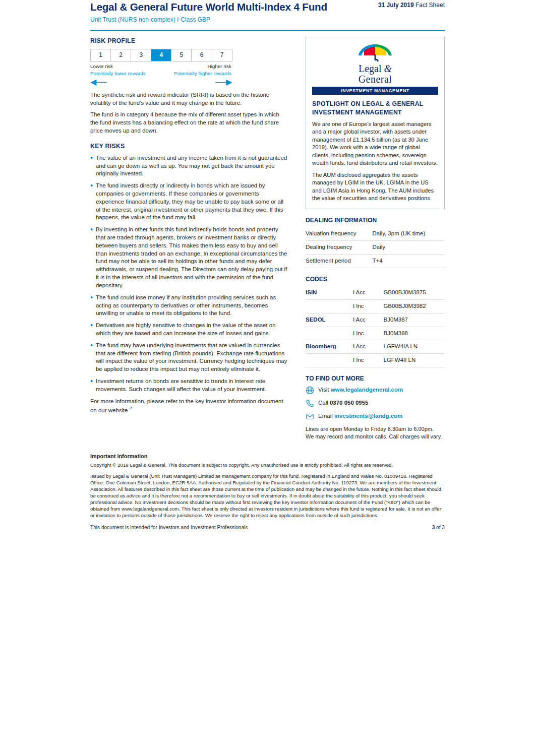Legal & General Future World Multi-Index 4 Fund
Unit Trust (NURS non-complex) I-Class GBP
31 July 2019 Fact Sheet
Risk profile
1
2
3
4
5
6
7
Lower risk Higher risk
Potentially lower rewards Potentially higher rewards
The synthetic risk and reward indicator (SRRI) is based on the historic volatility of the fund’s value and it may change in the future.
The fund is in category 4 because the mix of different asset types in which the fund invests has a balancing effect on the rate at which the fund share price moves up and down.
Key risks
The value of an investment and any income taken from it is not guaranteed and can go down as well as up. You may not get back the amount you originally invested.
The fund invests directly or indirectly in bonds which are issued by companies or governments. If these companies or governments experience financial difficulty, they may be unable to pay back some or all of the interest, original investment or other payments that they owe. If this happens, the value of the fund may fall.
By investing in other funds this fund indirectly holds bonds and property that are traded through agents, brokers or investment banks or directly between buyers and sellers. This makes them less easy to buy and sell than investments traded on an exchange. In exceptional circumstances the fund may not be able to sell its holdings in other funds and may defer withdrawals, or suspend dealing. The Directors can only delay paying out if it is in the interests of all investors and with the permission of the fund depositary.
The fund could lose money if any institution providing services such as acting as counterparty to derivatives or other instruments, becomes unwilling or unable to meet its obligations to the fund.
Derivatives are highly sensitive to changes in the value of the asset on which they are based and can increase the size of losses and gains.
The fund may have underlying investments that are valued in currencies that are different from sterling (British pounds). Exchange rate fluctuations will impact the value of your investment. Currency hedging techniques may be applied to reduce this impact but may not entirely eliminate it.
Investment returns on bonds are sensitive to trends in interest rate movements. Such changes will affect the value of your investment.
For more information, please refer to the key investor information document on our website
Legal &
General
INVESTMENT MANAGEMENT
Spotlight on Legal & General Investment Management
We are one of Europe’s largest asset managers and a major global investor, with assets under management of £1,134.5 billion (as at 30 June 2019). We work with a wide range of global clients, including pension schemes, sovereign wealth funds, fund distributors and retail investors.
The AUM disclosed aggregates the assets managed by LGIM in the UK, LGIMA in the US and LGIM Asia in Hong Kong. The AUM includes the value of securities and derivatives positions.
Dealing information
| Valuation frequency | Daily, 3pm (UK time) |
| Dealing frequency | Daily |
| Settlement period | T+4 |
Codes
| ISIN | I Acc | GB00BJ0M3875 |
| | I Inc | GB00BJ0M3982 |
| SEDOL | I Acc | BJ0M387 |
| | I Inc | BJ0M398 |
| Bloomberg | I Acc | LGFW4IA LN |
| | I Inc | LGFW4II LN |
To find out more
Visit www.legalandgeneral.com
Call 0370 050 0955
Email investments@landg.com
Lines are open Monday to Friday 8.30am to 6.00pm.
We may record and monitor calls. Call charges will vary.
Important information
Copyright © 2019 Legal & General. This document is subject to copyright. Any unauthorised use is strictly prohibited. All rights are reserved.
Issued by Legal & General (Unit Trust Managers) Limited as management company for this fund. Registered in England and Wales No. 01009418. Registered Office: One Coleman Street, London, EC2R 5AA. Authorised and Regulated by the Financial Conduct Authority No. 119273. We are members of the Investment Association. All features described in this fact sheet are those current at the time of publication and may be changed in the future. Nothing in this fact sheet should be construed as advice and it is therefore not a recommendation to buy or sell investments. If in doubt about the suitability of this product, you should seek professional advice. No investment decisions should be made without first reviewing the key investor information document of the Fund (“KIID”) which can be obtained from www.legalandgeneral.com. This fact sheet is only directed at investors resident in jurisdictions where this fund is registered for sale. It is not an offer or invitation to persons outside of those jurisdictions. We reserve the right to reject any applications from outside of such jurisdictions.
This document is intended for Investors and Investment Professionals
3 of 3